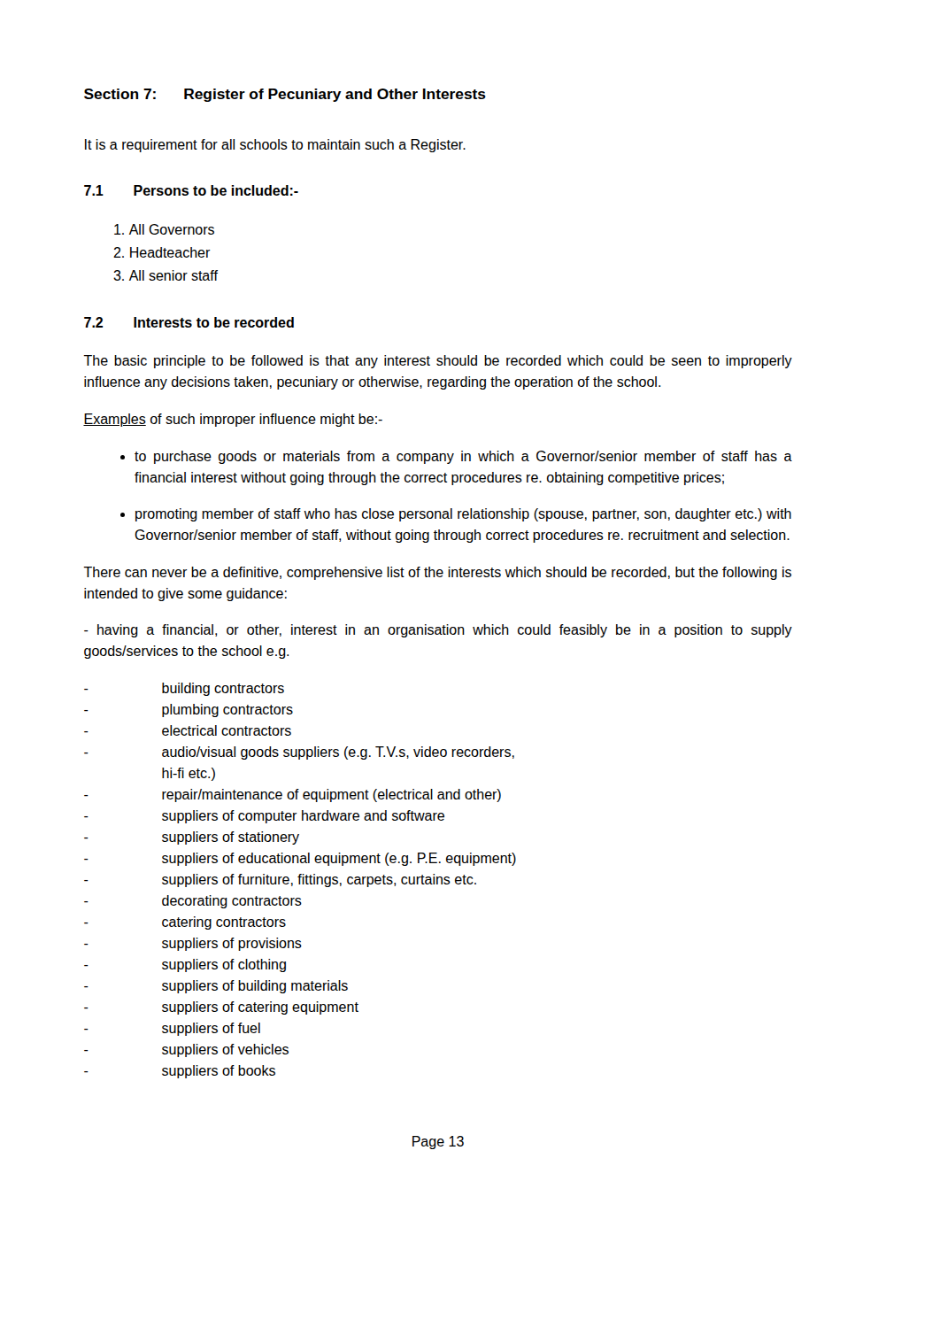Section 7: Register of Pecuniary and Other Interests
It is a requirement for all schools to maintain such a Register.
7.1 Persons to be included:-
All Governors
Headteacher
All senior staff
7.2 Interests to be recorded
The basic principle to be followed is that any interest should be recorded which could be seen to improperly influence any decisions taken, pecuniary or otherwise, regarding the operation of the school.
Examples of such improper influence might be:-
to purchase goods or materials from a company in which a Governor/senior member of staff has a financial interest without going through the correct procedures re. obtaining competitive prices;
promoting member of staff who has close personal relationship (spouse, partner, son, daughter etc.) with Governor/senior member of staff, without going through correct procedures re. recruitment and selection.
There can never be a definitive, comprehensive list of the interests which should be recorded, but the following is intended to give some guidance:
- having a financial, or other, interest in an organisation which could feasibly be in a position to supply goods/services to the school e.g.
-building contractors
-plumbing contractors
-electrical contractors
-audio/visual goods suppliers (e.g. T.V.s, video recorders,hi-fi etc.)
-repair/maintenance of equipment (electrical and other)
-suppliers of computer hardware and software
-suppliers of stationery
-suppliers of educational equipment (e.g. P.E. equipment)
-suppliers of furniture, fittings, carpets, curtains etc.
-decorating contractors
-catering contractors
-suppliers of provisions
-suppliers of clothing
-suppliers of building materials
-suppliers of catering equipment
-suppliers of fuel
-suppliers of vehicles
-suppliers of books
Page 13